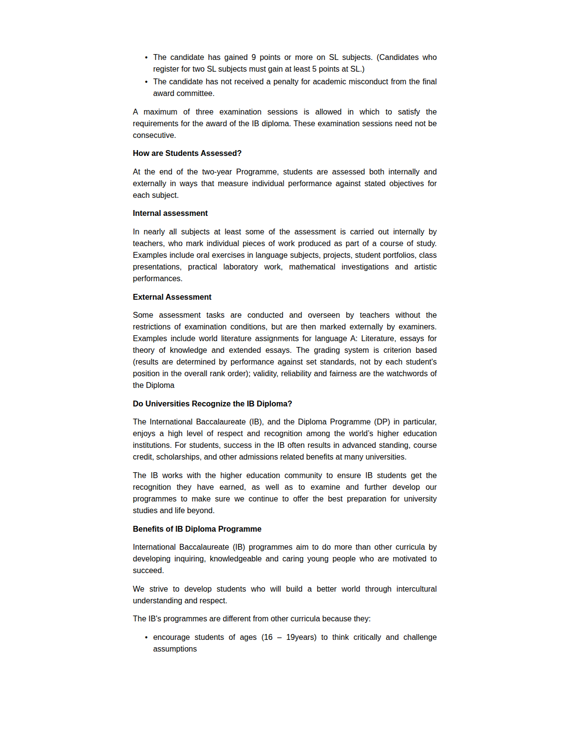The candidate has gained 9 points or more on SL subjects. (Candidates who register for two SL subjects must gain at least 5 points at SL.)
The candidate has not received a penalty for academic misconduct from the final award committee.
A maximum of three examination sessions is allowed in which to satisfy the requirements for the award of the IB diploma. These examination sessions need not be consecutive.
How are Students Assessed?
At the end of the two-year Programme, students are assessed both internally and externally in ways that measure individual performance against stated objectives for each subject.
Internal assessment
In nearly all subjects at least some of the assessment is carried out internally by teachers, who mark individual pieces of work produced as part of a course of study. Examples include oral exercises in language subjects, projects, student portfolios, class presentations, practical laboratory work, mathematical investigations and artistic performances.
External Assessment
Some assessment tasks are conducted and overseen by teachers without the restrictions of examination conditions, but are then marked externally by examiners. Examples include world literature assignments for language A: Literature, essays for theory of knowledge and extended essays. The grading system is criterion based (results are determined by performance against set standards, not by each student's position in the overall rank order); validity, reliability and fairness are the watchwords of the Diploma
Do Universities Recognize the IB Diploma?
The International Baccalaureate (IB), and the Diploma Programme (DP) in particular, enjoys a high level of respect and recognition among the world’s higher education institutions. For students, success in the IB often results in advanced standing, course credit, scholarships, and other admissions related benefits at many universities.
The IB works with the higher education community to ensure IB students get the recognition they have earned, as well as to examine and further develop our programmes to make sure we continue to offer the best preparation for university studies and life beyond.
Benefits of IB Diploma Programme
International Baccalaureate (IB) programmes aim to do more than other curricula by developing inquiring, knowledgeable and caring young people who are motivated to succeed.
We strive to develop students who will build a better world through intercultural understanding and respect.
The IB's programmes are different from other curricula because they:
encourage students of ages (16 – 19years) to think critically and challenge assumptions